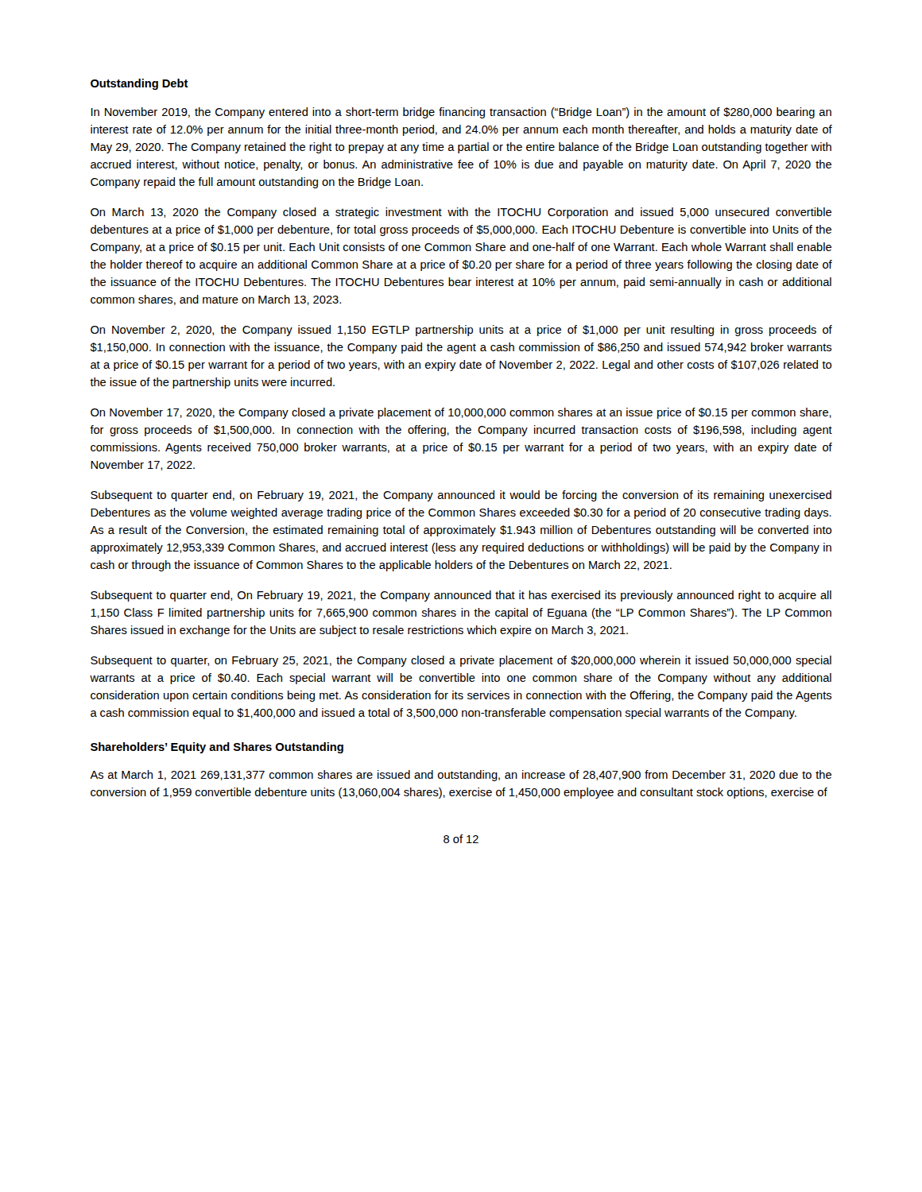Outstanding Debt
In November 2019, the Company entered into a short-term bridge financing transaction (“Bridge Loan”) in the amount of $280,000 bearing an interest rate of 12.0% per annum for the initial three-month period, and 24.0% per annum each month thereafter, and holds a maturity date of May 29, 2020. The Company retained the right to prepay at any time a partial or the entire balance of the Bridge Loan outstanding together with accrued interest, without notice, penalty, or bonus. An administrative fee of 10% is due and payable on maturity date. On April 7, 2020 the Company repaid the full amount outstanding on the Bridge Loan.
On March 13, 2020 the Company closed a strategic investment with the ITOCHU Corporation and issued 5,000 unsecured convertible debentures at a price of $1,000 per debenture, for total gross proceeds of $5,000,000. Each ITOCHU Debenture is convertible into Units of the Company, at a price of $0.15 per unit. Each Unit consists of one Common Share and one-half of one Warrant. Each whole Warrant shall enable the holder thereof to acquire an additional Common Share at a price of $0.20 per share for a period of three years following the closing date of the issuance of the ITOCHU Debentures. The ITOCHU Debentures bear interest at 10% per annum, paid semi-annually in cash or additional common shares, and mature on March 13, 2023.
On November 2, 2020, the Company issued 1,150 EGTLP partnership units at a price of $1,000 per unit resulting in gross proceeds of $1,150,000. In connection with the issuance, the Company paid the agent a cash commission of $86,250 and issued 574,942 broker warrants at a price of $0.15 per warrant for a period of two years, with an expiry date of November 2, 2022. Legal and other costs of $107,026 related to the issue of the partnership units were incurred.
On November 17, 2020, the Company closed a private placement of 10,000,000 common shares at an issue price of $0.15 per common share, for gross proceeds of $1,500,000. In connection with the offering, the Company incurred transaction costs of $196,598, including agent commissions. Agents received 750,000 broker warrants, at a price of $0.15 per warrant for a period of two years, with an expiry date of November 17, 2022.
Subsequent to quarter end, on February 19, 2021, the Company announced it would be forcing the conversion of its remaining unexercised Debentures as the volume weighted average trading price of the Common Shares exceeded $0.30 for a period of 20 consecutive trading days. As a result of the Conversion, the estimated remaining total of approximately $1.943 million of Debentures outstanding will be converted into approximately 12,953,339 Common Shares, and accrued interest (less any required deductions or withholdings) will be paid by the Company in cash or through the issuance of Common Shares to the applicable holders of the Debentures on March 22, 2021.
Subsequent to quarter end, On February 19, 2021, the Company announced that it has exercised its previously announced right to acquire all 1,150 Class F limited partnership units for 7,665,900 common shares in the capital of Eguana (the “LP Common Shares”). The LP Common Shares issued in exchange for the Units are subject to resale restrictions which expire on March 3, 2021.
Subsequent to quarter, on February 25, 2021, the Company closed a private placement of $20,000,000 wherein it issued 50,000,000 special warrants at a price of $0.40. Each special warrant will be convertible into one common share of the Company without any additional consideration upon certain conditions being met. As consideration for its services in connection with the Offering, the Company paid the Agents a cash commission equal to $1,400,000 and issued a total of 3,500,000 non-transferable compensation special warrants of the Company.
Shareholders’ Equity and Shares Outstanding
As at March 1, 2021 269,131,377 common shares are issued and outstanding, an increase of 28,407,900 from December 31, 2020 due to the conversion of 1,959 convertible debenture units (13,060,004 shares), exercise of 1,450,000 employee and consultant stock options, exercise of
8 of 12